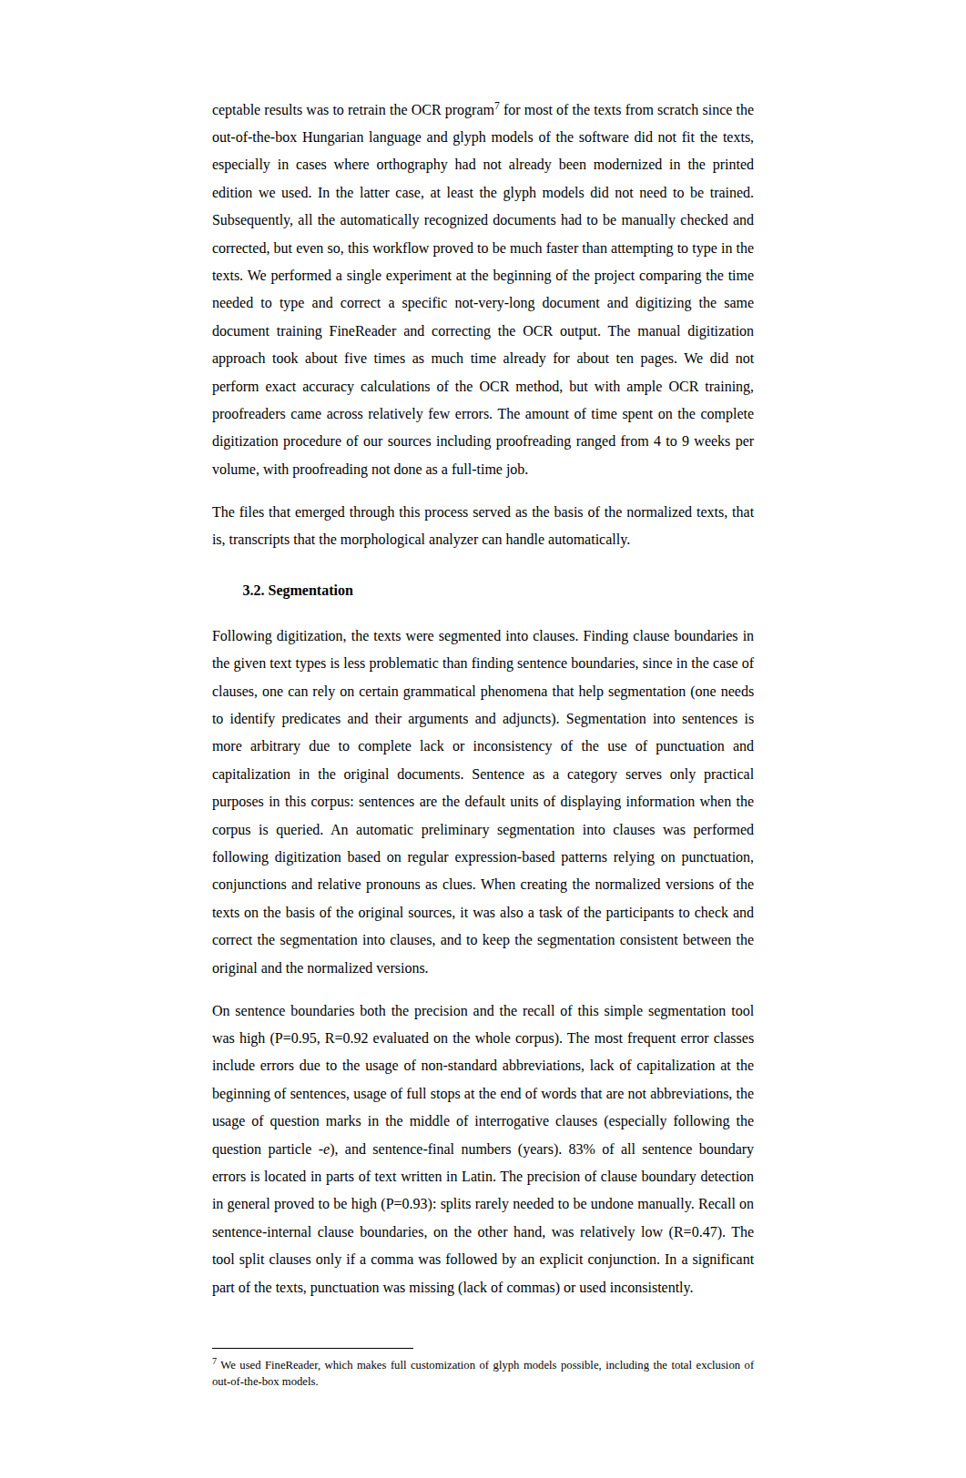ceptable results was to retrain the OCR program7 for most of the texts from scratch since the out-of-the-box Hungarian language and glyph models of the software did not fit the texts, especially in cases where orthography had not already been modernized in the printed edition we used. In the latter case, at least the glyph models did not need to be trained. Subsequently, all the automatically recognized documents had to be manually checked and corrected, but even so, this workflow proved to be much faster than attempting to type in the texts. We performed a single experiment at the beginning of the project comparing the time needed to type and correct a specific not-very-long document and digitizing the same document training FineReader and correcting the OCR output. The manual digitization approach took about five times as much time already for about ten pages. We did not perform exact accuracy calculations of the OCR method, but with ample OCR training, proofreaders came across relatively few errors. The amount of time spent on the complete digitization procedure of our sources including proofreading ranged from 4 to 9 weeks per volume, with proofreading not done as a full-time job.
The files that emerged through this process served as the basis of the normalized texts, that is, transcripts that the morphological analyzer can handle automatically.
3.2. Segmentation
Following digitization, the texts were segmented into clauses. Finding clause boundaries in the given text types is less problematic than finding sentence boundaries, since in the case of clauses, one can rely on certain grammatical phenomena that help segmentation (one needs to identify predicates and their arguments and adjuncts). Segmentation into sentences is more arbitrary due to complete lack or inconsistency of the use of punctuation and capitalization in the original documents. Sentence as a category serves only practical purposes in this corpus: sentences are the default units of displaying information when the corpus is queried. An automatic preliminary segmentation into clauses was performed following digitization based on regular expression-based patterns relying on punctuation, conjunctions and relative pronouns as clues. When creating the normalized versions of the texts on the basis of the original sources, it was also a task of the participants to check and correct the segmentation into clauses, and to keep the segmentation consistent between the original and the normalized versions.
On sentence boundaries both the precision and the recall of this simple segmentation tool was high (P=0.95, R=0.92 evaluated on the whole corpus). The most frequent error classes include errors due to the usage of non-standard abbreviations, lack of capitalization at the beginning of sentences, usage of full stops at the end of words that are not abbreviations, the usage of question marks in the middle of interrogative clauses (especially following the question particle -e), and sentence-final numbers (years). 83% of all sentence boundary errors is located in parts of text written in Latin. The precision of clause boundary detection in general proved to be high (P=0.93): splits rarely needed to be undone manually. Recall on sentence-internal clause boundaries, on the other hand, was relatively low (R=0.47). The tool split clauses only if a comma was followed by an explicit conjunction. In a significant part of the texts, punctuation was missing (lack of commas) or used inconsistently.
7 We used FineReader, which makes full customization of glyph models possible, including the total exclusion of out-of-the-box models.